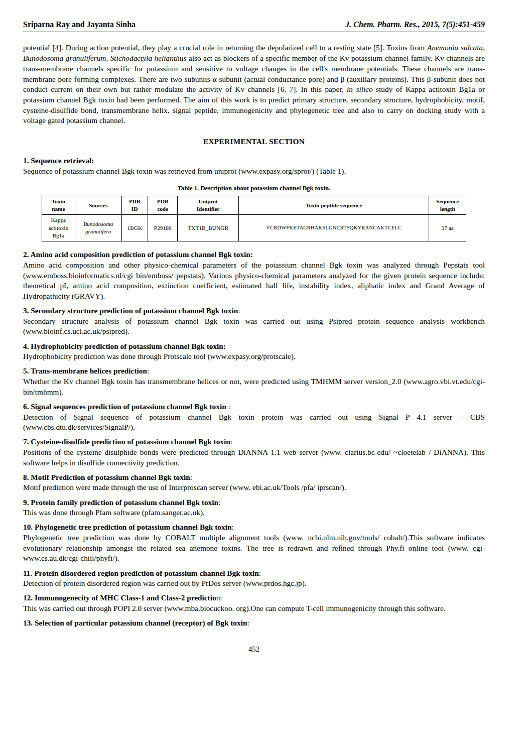Sriparna Ray and Jayanta Sinha
J. Chem. Pharm. Res., 2015, 7(5):451-459
potential [4]. During action potential, they play a crucial role in returning the depolarized cell to a resting state [5]. Toxins from Anemonia sulcata, Bunodosoma granuliferum, Stichodactyla helianthus also act as blockers of a specific member of the Kv potassium channel family. Kv channels are trans-membrane channels specific for potassium and sensitive to voltage changes in the cell's membrane potentials. These channels are trans-membrane pore forming complexes. There are two subunits-α subunit (actual conductance pore) and β (auxillary proteins). This β-subunit does not conduct current on their own but rather modulate the activity of Kv channels [6, 7]. In this paper, in silico study of Kappa actitoxin Bg1a or potassium channel Bgk toxin had been performed. The aim of this work is to predict primary structure, secondary structure, hydrophobicity, motif, cysteine-disulfide bond, transmembrane helix, signal peptide, immunogenicity and phylogenetic tree and also to carry on docking study with a voltage gated potassium channel.
EXPERIMENTAL SECTION
1. Sequence retrieval:
Sequence of potassium channel Bgk toxin was retrieved from uniprot (www.expasy.org/sprot/) (Table 1).
Table 1. Description about potassium channel Bgk toxin.
| Toxin name | Sources | PDB ID | PDB code | Uniprot Identifier | Toxin peptide sequence | Sequence length |
| --- | --- | --- | --- | --- | --- | --- |
| Kappa actitoxin Bg1a | Bunodosoma granulifera | 1BGK | P29186 | TXT1B_BUNGR | VCRDWFKETACRHAKSLGNCRTSQKYRANCAKTCELC | 37 aa |
2. Amino acid composition prediction of potassium channel Bgk toxin:
Amino acid composition and other physico-chemical parameters of the potassium channel Bgk toxin was analyzed through Pepstats tool (www.emboss.bioinformatics.nl/cgi bin/emboss/ pepstats). Various physico-chemical parameters analyzed for the given protein sequence include: theoretical pI, amino acid composition, extinction coefficient, estimated half life, instability index, aliphatic index and Grand Average of Hydropathicity (GRAVY).
3. Secondary structure prediction of potassium channel Bgk toxin:
Secondary structure analysis of potassium channel Bgk toxin was carried out using Psipred protein sequence analysis workbench (www.bioinf.cs.ucl.ac.uk/psipred).
4. Hydrophobicity prediction of potassium channel Bgk toxin:
Hydrophobicity prediction was done through Protscale tool (www.expasy.org/protscale).
5. Trans-membrane helices prediction:
Whether the Kv channel Bgk toxin has transmembrane helices or not, were predicted using TMHMM server version_2.0 (www.agro.vbi.vt.edu/cgi-bin/tmhmm).
6. Signal sequences prediction of potassium channel Bgk toxin :
Detection of Signal sequence of potassium channel Bgk toxin protein was carried out using Signal P 4.1 server – CBS (www.cbs.dtu.dk/services/SignalP/).
7. Cysteine-disulfide prediction of potassium channel Bgk toxin:
Positions of the cysteine disulphide bonds were predicted through DiANNA 1.1 web server (www. clarius.bc-edu/ ~cloetelab / DiANNA). This software helps in disulfide connectivity prediction.
8. Motif Prediction of potassium channel Bgk toxin:
Motif prediction were made through the use of Interproscan server (www. ebi.ac.uk/Tools /pfa/ iprscan/).
9. Protein family prediction of potassium channel Bgk toxin:
This was done through Pfam software (pfam.sanger.ac.uk).
10. Phylogenetic tree prediction of potassium channel Bgk toxin:
Phylogenetic tree prediction was done by COBALT multiple alignment tools (www. ncbi.nlm.nih.gov/tools/ cobalt/).This software indicates evolutionary relationship amongst the related sea anemone toxins. The tree is redrawn and refined through Phy.fi online tool (www. cgi-www.cs.au.dk/cgi-chili/phyfi/).
11. Protein disordered region prediction of potassium channel Bgk toxin:
Detection of protein disordered region was carried out by PrDos server (www.prdos.hgc.jp).
12. Immunogenecity of MHC Class-1 and Class-2 prediction:
This was carried out through POPI 2.0 server (www.mba.biocuckoo. org).One can compute T-cell immunogenicity through this software.
13. Selection of particular potassium channel (receptor) of Bgk toxin:
452